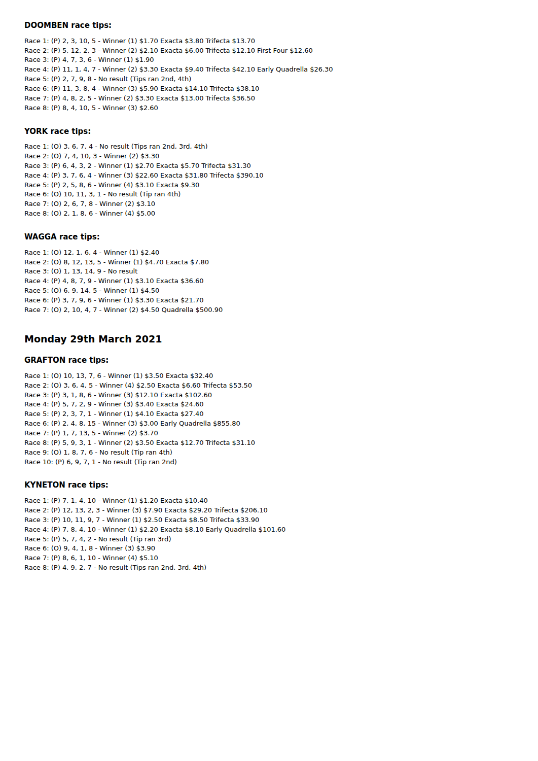DOOMBEN race tips:
Race 1: (P) 2, 3, 10, 5 - Winner (1) $1.70 Exacta $3.80 Trifecta $13.70
Race 2: (P) 5, 12, 2, 3 - Winner (2) $2.10 Exacta $6.00 Trifecta $12.10 First Four $12.60
Race 3: (P) 4, 7, 3, 6 - Winner (1) $1.90
Race 4: (P) 11, 1, 4, 7 - Winner (2) $3.30 Exacta $9.40 Trifecta $42.10 Early Quadrella $26.30
Race 5: (P) 2, 7, 9, 8 - No result (Tips ran 2nd, 4th)
Race 6: (P) 11, 3, 8, 4 - Winner (3) $5.90 Exacta $14.10 Trifecta $38.10
Race 7: (P) 4, 8, 2, 5 - Winner (2) $3.30 Exacta $13.00 Trifecta $36.50
Race 8: (P) 8, 4, 10, 5 - Winner (3) $2.60
YORK race tips:
Race 1: (O) 3, 6, 7, 4 - No result (Tips ran 2nd, 3rd, 4th)
Race 2: (O) 7, 4, 10, 3 - Winner (2) $3.30
Race 3: (P) 6, 4, 3, 2 - Winner (1) $2.70 Exacta $5.70 Trifecta $31.30
Race 4: (P) 3, 7, 6, 4 - Winner (3) $22.60 Exacta $31.80 Trifecta $390.10
Race 5: (P) 2, 5, 8, 6 - Winner (4) $3.10 Exacta $9.30
Race 6: (O) 10, 11, 3, 1 - No result (Tip ran 4th)
Race 7: (O) 2, 6, 7, 8 - Winner (2) $3.10
Race 8: (O) 2, 1, 8, 6 - Winner (4) $5.00
WAGGA race tips:
Race 1: (O) 12, 1, 6, 4 - Winner (1) $2.40
Race 2: (O) 8, 12, 13, 5 - Winner (1) $4.70 Exacta $7.80
Race 3: (O) 1, 13, 14, 9 - No result
Race 4: (P) 4, 8, 7, 9 - Winner (1) $3.10 Exacta $36.60
Race 5: (O) 6, 9, 14, 5 - Winner (1) $4.50
Race 6: (P) 3, 7, 9, 6 - Winner (1) $3.30 Exacta $21.70
Race 7: (O) 2, 10, 4, 7 - Winner (2) $4.50 Quadrella $500.90
Monday 29th March 2021
GRAFTON race tips:
Race 1: (O) 10, 13, 7, 6 - Winner (1) $3.50 Exacta $32.40
Race 2: (O) 3, 6, 4, 5 - Winner (4) $2.50 Exacta $6.60 Trifecta $53.50
Race 3: (P) 3, 1, 8, 6 - Winner (3) $12.10 Exacta $102.60
Race 4: (P) 5, 7, 2, 9 - Winner (3) $3.40 Exacta $24.60
Race 5: (P) 2, 3, 7, 1 - Winner (1) $4.10 Exacta $27.40
Race 6: (P) 2, 4, 8, 15 - Winner (3) $3.00 Early Quadrella $855.80
Race 7: (P) 1, 7, 13, 5 - Winner (2) $3.70
Race 8: (P) 5, 9, 3, 1 - Winner (2) $3.50 Exacta $12.70 Trifecta $31.10
Race 9: (O) 1, 8, 7, 6 - No result (Tip ran 4th)
Race 10: (P) 6, 9, 7, 1 - No result (Tip ran 2nd)
KYNETON race tips:
Race 1: (P) 7, 1, 4, 10 - Winner (1) $1.20 Exacta $10.40
Race 2: (P) 12, 13, 2, 3 - Winner (3) $7.90 Exacta $29.20 Trifecta $206.10
Race 3: (P) 10, 11, 9, 7 - Winner (1) $2.50 Exacta $8.50 Trifecta $33.90
Race 4: (P) 7, 8, 4, 10 - Winner (1) $2.20 Exacta $8.10 Early Quadrella $101.60
Race 5: (P) 5, 7, 4, 2 - No result (Tip ran 3rd)
Race 6: (O) 9, 4, 1, 8 - Winner (3) $3.90
Race 7: (P) 8, 6, 1, 10 - Winner (4) $5.10
Race 8: (P) 4, 9, 2, 7 - No result (Tips ran 2nd, 3rd, 4th)